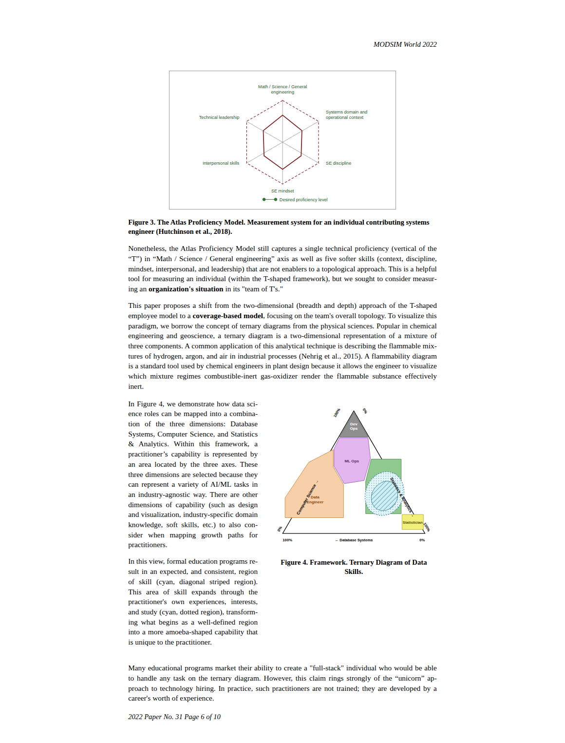MODSIM World 2022
Math / Science / General engineering Systems domain and operational context SE discipline SE mindset Interpersonal skills Technical leadership Desired proficiency level Current proficiency level
Figure 3. The Atlas Proficiency Model. Measurement system for an individual contributing systems engineer (Hutchinson et al., 2018).
Nonetheless, the Atlas Proficiency Model still captures a single technical proficiency (vertical of the “T”) in “Math / Science / General engineering” axis as well as five softer skills (context, discipline, mindset, interpersonal, and leadership) that are not enablers to a topological approach. This is a helpful tool for measuring an individual (within the T-shaped framework), but we sought to consider measuring an organization's situation in its "team of T's."
This paper proposes a shift from the two-dimensional (breadth and depth) approach of the T-shaped employee model to a coverage-based model, focusing on the team's overall topology. To visualize this paradigm, we borrow the concept of ternary diagrams from the physical sciences. Popular in chemical engineering and geoscience, a ternary diagram is a two-dimensional representation of a mixture of three components. A common application of this analytical technique is describing the flammable mixtures of hydrogen, argon, and air in industrial processes (Nehrig et al., 2015). A flammability diagram is a standard tool used by chemical engineers in plant design because it allows the engineer to visualize which mixture regimes combustible-inert gas-oxidizer render the flammable substance effectively inert.
In Figure 4, we demonstrate how data science roles can be mapped into a combination of the three dimensions: Database Systems, Computer Science, and Statistics & Analytics. Within this framework, a practitioner’s capability is represented by an area located by the three axes. These three dimensions are selected because they can represent a variety of AI/ML tasks in an industry-agnostic way. There are other dimensions of capability (such as design and visualization, industry-specific domain knowledge, soft skills, etc.) to also consider when mapping growth paths for practitioners.
In this view, formal education programs result in an expected, and consistent, region of skill (cyan, diagonal striped region). This area of skill expands through the practitioner's own experiences, interests, and study (cyan, dotted region), transforming what begins as a well-defined region into a more amoeba-shaped capability that is unique to the practitioner.
Dev Ops ML Ops Data Engineer Data Scientist Statistician 100% 0% 0% 100% 100% 0% ← Database Systems Computer Science → Statistics & Analytics →
Figure 4. Framework. Ternary Diagram of Data Skills.
Many educational programs market their ability to create a "full-stack" individual who would be able to handle any task on the ternary diagram. However, this claim rings strongly of the “unicorn” approach to technology hiring. In practice, such practitioners are not trained; they are developed by a career's worth of experience.
2022 Paper No. 31 Page 6 of 10